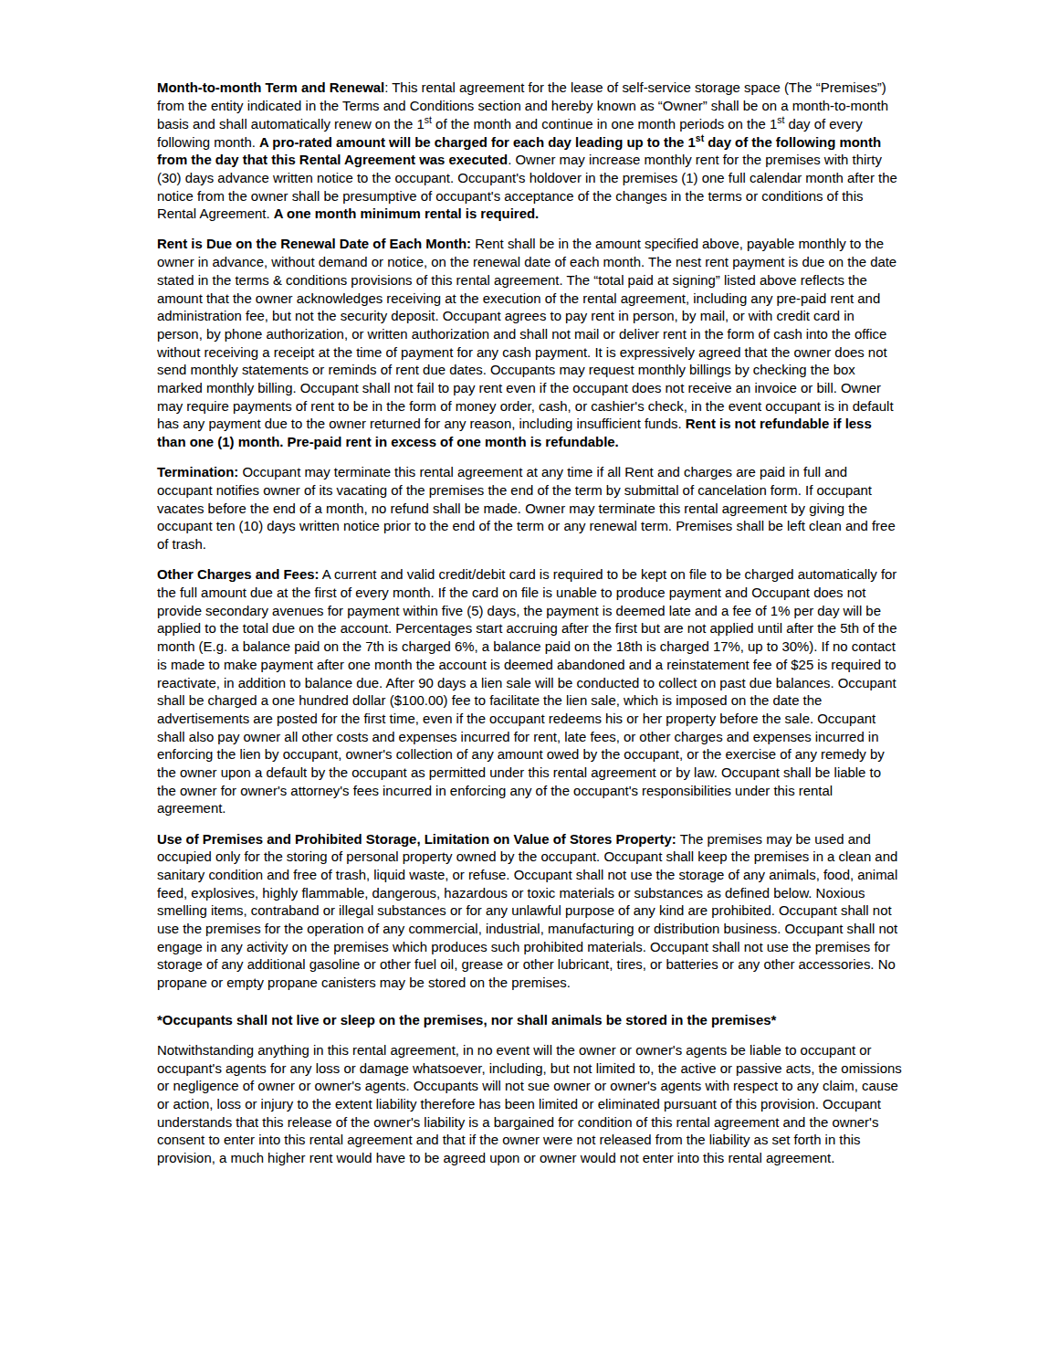Month-to-month Term and Renewal: This rental agreement for the lease of self-service storage space (The “Premises”) from the entity indicated in the Terms and Conditions section and hereby known as “Owner” shall be on a month-to-month basis and shall automatically renew on the 1st of the month and continue in one month periods on the 1st day of every following month. A pro-rated amount will be charged for each day leading up to the 1st day of the following month from the day that this Rental Agreement was executed. Owner may increase monthly rent for the premises with thirty (30) days advance written notice to the occupant. Occupant's holdover in the premises (1) one full calendar month after the notice from the owner shall be presumptive of occupant's acceptance of the changes in the terms or conditions of this Rental Agreement. A one month minimum rental is required.
Rent is Due on the Renewal Date of Each Month: Rent shall be in the amount specified above, payable monthly to the owner in advance, without demand or notice, on the renewal date of each month. The nest rent payment is due on the date stated in the terms & conditions provisions of this rental agreement. The “total paid at signing” listed above reflects the amount that the owner acknowledges receiving at the execution of the rental agreement, including any pre-paid rent and administration fee, but not the security deposit. Occupant agrees to pay rent in person, by mail, or with credit card in person, by phone authorization, or written authorization and shall not mail or deliver rent in the form of cash into the office without receiving a receipt at the time of payment for any cash payment. It is expressively agreed that the owner does not send monthly statements or reminds of rent due dates. Occupants may request monthly billings by checking the box marked monthly billing. Occupant shall not fail to pay rent even if the occupant does not receive an invoice or bill. Owner may require payments of rent to be in the form of money order, cash, or cashier's check, in the event occupant is in default has any payment due to the owner returned for any reason, including insufficient funds. Rent is not refundable if less than one (1) month. Pre-paid rent in excess of one month is refundable.
Termination: Occupant may terminate this rental agreement at any time if all Rent and charges are paid in full and occupant notifies owner of its vacating of the premises the end of the term by submittal of cancelation form. If occupant vacates before the end of a month, no refund shall be made. Owner may terminate this rental agreement by giving the occupant ten (10) days written notice prior to the end of the term or any renewal term. Premises shall be left clean and free of trash.
Other Charges and Fees: A current and valid credit/debit card is required to be kept on file to be charged automatically for the full amount due at the first of every month. If the card on file is unable to produce payment and Occupant does not provide secondary avenues for payment within five (5) days, the payment is deemed late and a fee of 1% per day will be applied to the total due on the account. Percentages start accruing after the first but are not applied until after the 5th of the month (E.g. a balance paid on the 7th is charged 6%, a balance paid on the 18th is charged 17%, up to 30%). If no contact is made to make payment after one month the account is deemed abandoned and a reinstatement fee of $25 is required to reactivate, in addition to balance due. After 90 days a lien sale will be conducted to collect on past due balances. Occupant shall be charged a one hundred dollar ($100.00) fee to facilitate the lien sale, which is imposed on the date the advertisements are posted for the first time, even if the occupant redeems his or her property before the sale. Occupant shall also pay owner all other costs and expenses incurred for rent, late fees, or other charges and expenses incurred in enforcing the lien by occupant, owner's collection of any amount owed by the occupant, or the exercise of any remedy by the owner upon a default by the occupant as permitted under this rental agreement or by law. Occupant shall be liable to the owner for owner's attorney's fees incurred in enforcing any of the occupant's responsibilities under this rental agreement.
Use of Premises and Prohibited Storage, Limitation on Value of Stores Property: The premises may be used and occupied only for the storing of personal property owned by the occupant. Occupant shall keep the premises in a clean and sanitary condition and free of trash, liquid waste, or refuse. Occupant shall not use the storage of any animals, food, animal feed, explosives, highly flammable, dangerous, hazardous or toxic materials or substances as defined below. Noxious smelling items, contraband or illegal substances or for any unlawful purpose of any kind are prohibited. Occupant shall not use the premises for the operation of any commercial, industrial, manufacturing or distribution business. Occupant shall not engage in any activity on the premises which produces such prohibited materials. Occupant shall not use the premises for storage of any additional gasoline or other fuel oil, grease or other lubricant, tires, or batteries or any other accessories. No propane or empty propane canisters may be stored on the premises.
*Occupants shall not live or sleep on the premises, nor shall animals be stored in the premises*
Notwithstanding anything in this rental agreement, in no event will the owner or owner's agents be liable to occupant or occupant's agents for any loss or damage whatsoever, including, but not limited to, the active or passive acts, the omissions or negligence of owner or owner's agents. Occupants will not sue owner or owner's agents with respect to any claim, cause or action, loss or injury to the extent liability therefore has been limited or eliminated pursuant of this provision. Occupant understands that this release of the owner's liability is a bargained for condition of this rental agreement and the owner's consent to enter into this rental agreement and that if the owner were not released from the liability as set forth in this provision, a much higher rent would have to be agreed upon or owner would not enter into this rental agreement.